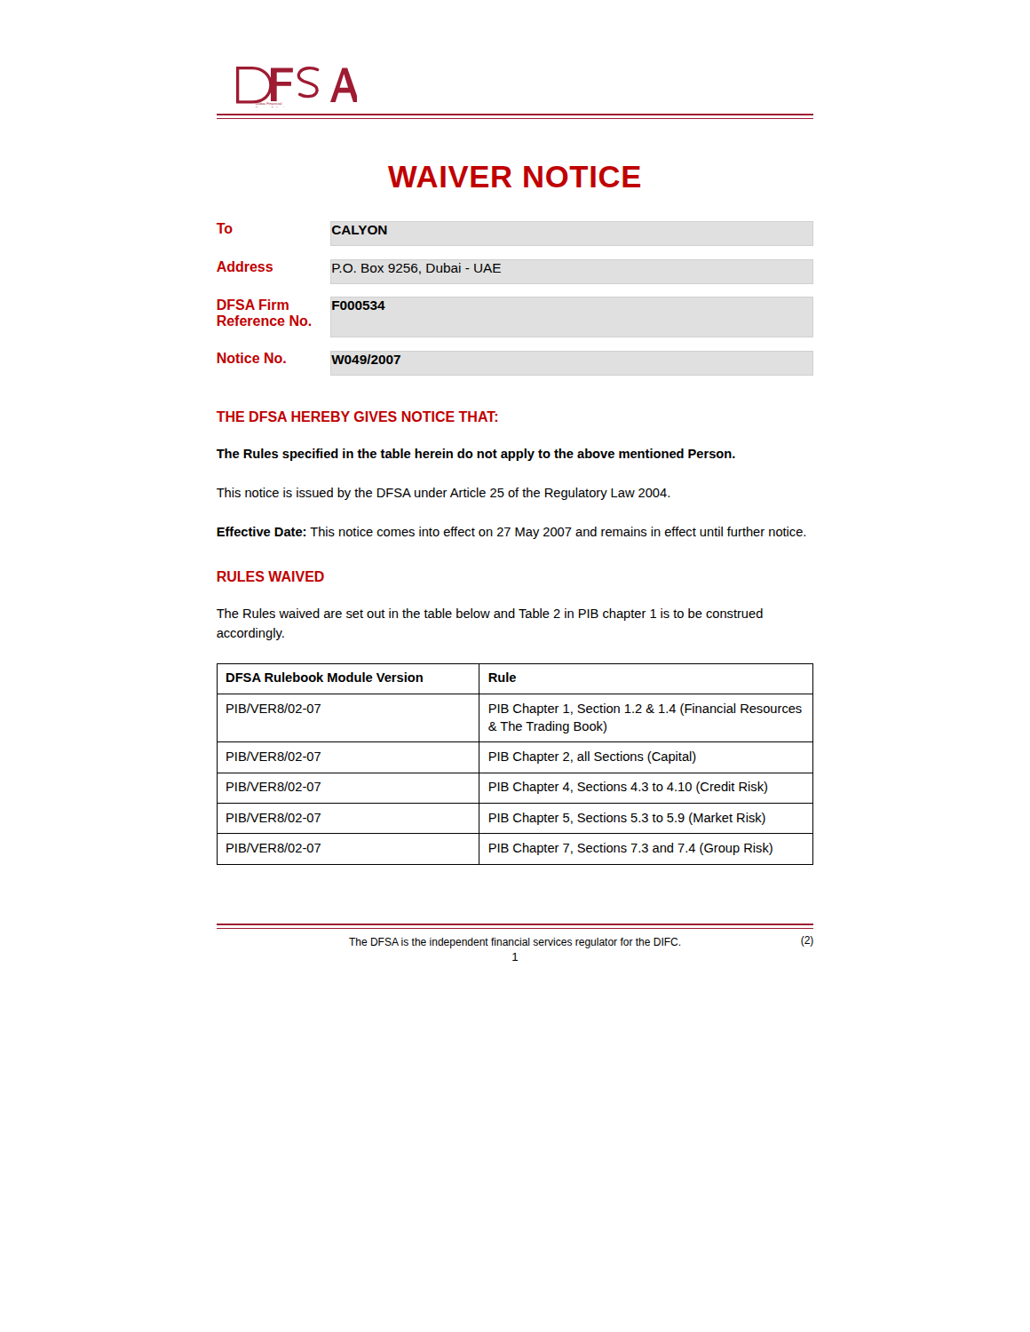Dubai Financial Services Authority
WAIVER NOTICE
| To | CALYON |
| Address | P.O. Box 9256, Dubai - UAE |
| DFSA Firm Reference No. | F000534 |
| Notice No. | W049/2007 |
THE DFSA HEREBY GIVES NOTICE THAT:
The Rules specified in the table herein do not apply to the above mentioned Person.
This notice is issued by the DFSA under Article 25 of the Regulatory Law 2004.
Effective Date: This notice comes into effect on 27 May 2007 and remains in effect until further notice.
RULES WAIVED
The Rules waived are set out in the table below and Table 2 in PIB chapter 1 is to be construed accordingly.
| DFSA Rulebook Module Version | Rule |
| --- | --- |
| PIB/VER8/02-07 | PIB Chapter 1, Section 1.2 & 1.4 (Financial Resources & The Trading Book) |
| PIB/VER8/02-07 | PIB Chapter 2, all Sections (Capital) |
| PIB/VER8/02-07 | PIB Chapter 4, Sections 4.3 to 4.10 (Credit Risk) |
| PIB/VER8/02-07 | PIB Chapter 5, Sections 5.3 to 5.9 (Market Risk) |
| PIB/VER8/02-07 | PIB Chapter 7, Sections 7.3 and 7.4 (Group Risk) |
The DFSA is the independent financial services regulator for the DIFC.
(2)
1